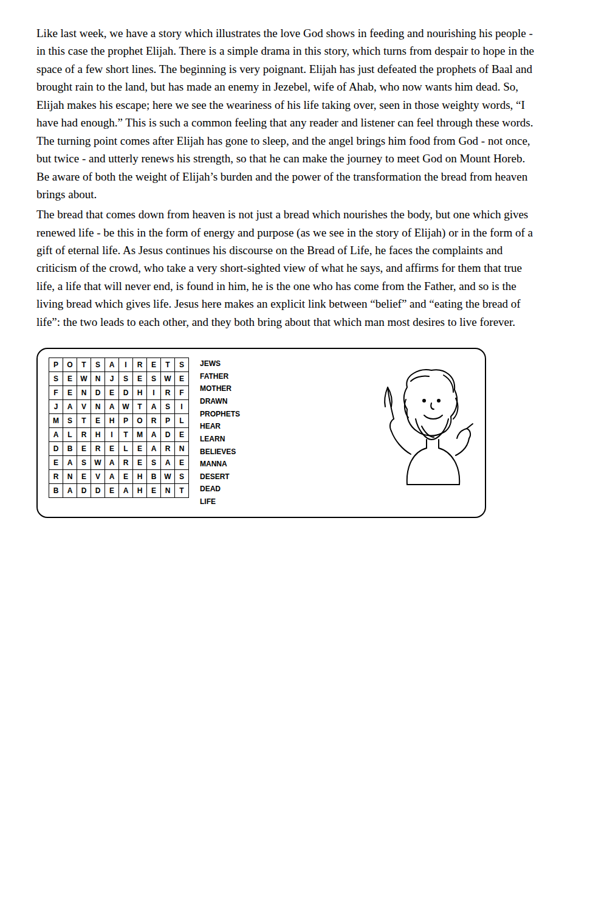Like last week, we have a story which illustrates the love God shows in feeding and nourishing his people - in this case the prophet Elijah. There is a simple drama in this story, which turns from despair to hope in the space of a few short lines. The beginning is very poignant. Elijah has just defeated the prophets of Baal and brought rain to the land, but has made an enemy in Jezebel, wife of Ahab, who now wants him dead. So, Elijah makes his escape; here we see the weariness of his life taking over, seen in those weighty words, “I have had enough.” This is such a common feeling that any reader and listener can feel through these words. The turning point comes after Elijah has gone to sleep, and the angel brings him food from God - not once, but twice - and utterly renews his strength, so that he can make the journey to meet God on Mount Horeb. Be aware of both the weight of Elijah’s burden and the power of the transformation the bread from heaven brings about.
The bread that comes down from heaven is not just a bread which nourishes the body, but one which gives renewed life - be this in the form of energy and purpose (as we see in the story of Elijah) or in the form of a gift of eternal life. As Jesus continues his discourse on the Bread of Life, he faces the complaints and criticism of the crowd, who take a very short-sighted view of what he says, and affirms for them that true life, a life that will never end, is found in him, he is the one who has come from the Father, and so is the living bread which gives life. Jesus here makes an explicit link between “belief” and “eating the bread of life”: the two leads to each other, and they both bring about that which man most desires to live forever.
| P | O | T | S | A | I | R | E | T | S |
| S | E | W | N | J | S | E | S | W | E |
| F | E | N | D | E | D | H | I | R | F |
| J | A | V | N | A | W | T | A | S | I |
| M | S | T | E | H | P | O | R | P | L |
| A | L | R | H | I | T | M | A | D | E |
| D | B | E | R | E | L | E | A | R | N |
| E | A | S | W | A | R | E | S | A | E |
| R | N | E | V | A | E | H | B | W | S |
| B | A | D | D | E | A | H | E | N | T |
JEWS
FATHER
MOTHER
DRAWN
PROPHETS
HEAR
LEARN
BELIEVES
MANNA
DESERT
DEAD
LIFE